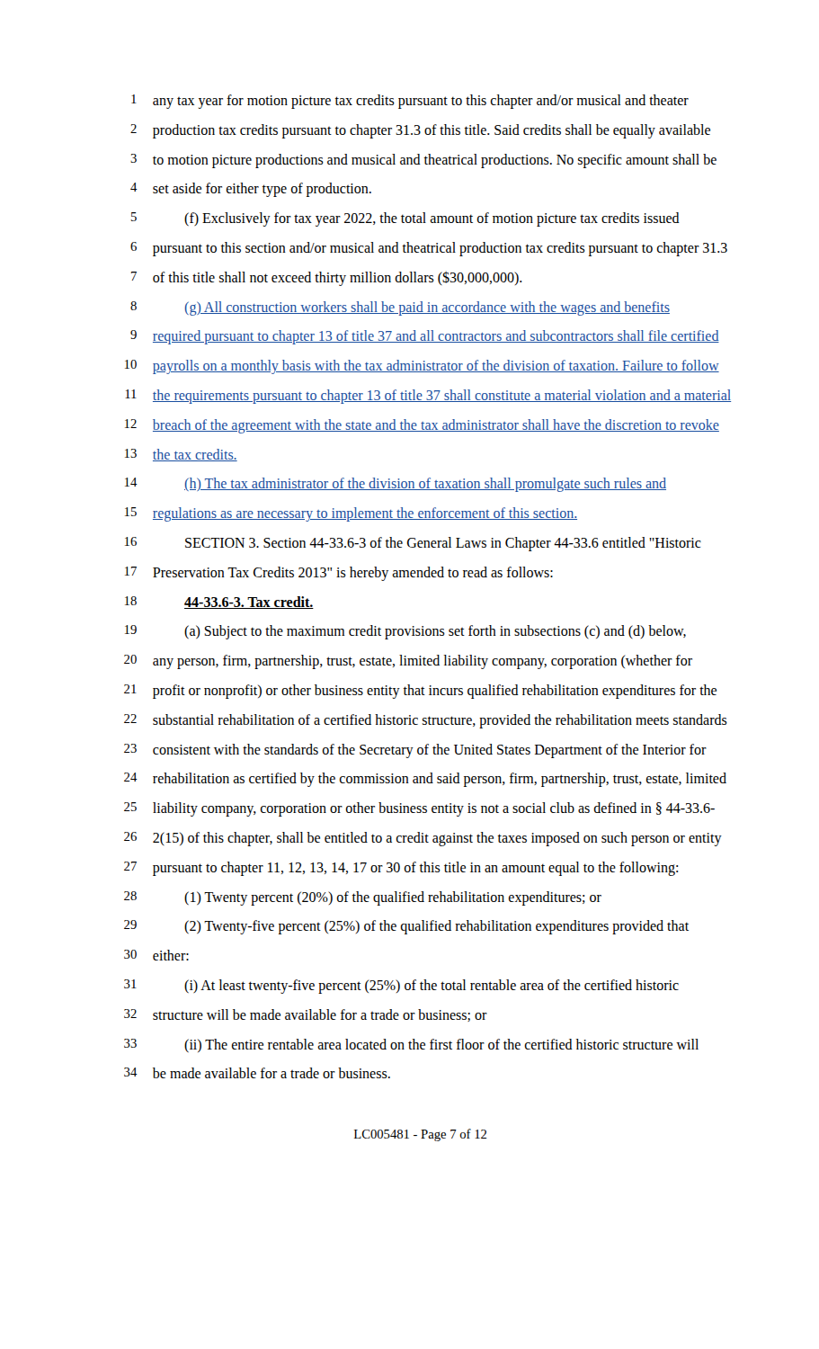1
any tax year for motion picture tax credits pursuant to this chapter and/or musical and theater
2
production tax credits pursuant to chapter 31.3 of this title. Said credits shall be equally available
3
to motion picture productions and musical and theatrical productions. No specific amount shall be
4
set aside for either type of production.
5
(f) Exclusively for tax year 2022, the total amount of motion picture tax credits issued
6
pursuant to this section and/or musical and theatrical production tax credits pursuant to chapter 31.3
7
of this title shall not exceed thirty million dollars ($30,000,000).
8
(g) All construction workers shall be paid in accordance with the wages and benefits
9
required pursuant to chapter 13 of title 37 and all contractors and subcontractors shall file certified
10
payrolls on a monthly basis with the tax administrator of the division of taxation. Failure to follow
11
the requirements pursuant to chapter 13 of title 37 shall constitute a material violation and a material
12
breach of the agreement with the state and the tax administrator shall have the discretion to revoke
13
the tax credits.
14
(h) The tax administrator of the division of taxation shall promulgate such rules and
15
regulations as are necessary to implement the enforcement of this section.
16
SECTION 3. Section 44-33.6-3 of the General Laws in Chapter 44-33.6 entitled "Historic
17
Preservation Tax Credits 2013" is hereby amended to read as follows:
18
44-33.6-3. Tax credit.
19
(a) Subject to the maximum credit provisions set forth in subsections (c) and (d) below,
20
any person, firm, partnership, trust, estate, limited liability company, corporation (whether for
21
profit or nonprofit) or other business entity that incurs qualified rehabilitation expenditures for the
22
substantial rehabilitation of a certified historic structure, provided the rehabilitation meets standards
23
consistent with the standards of the Secretary of the United States Department of the Interior for
24
rehabilitation as certified by the commission and said person, firm, partnership, trust, estate, limited
25
liability company, corporation or other business entity is not a social club as defined in § 44-33.6-
26
2(15) of this chapter, shall be entitled to a credit against the taxes imposed on such person or entity
27
pursuant to chapter 11, 12, 13, 14, 17 or 30 of this title in an amount equal to the following:
28
(1) Twenty percent (20%) of the qualified rehabilitation expenditures; or
29
(2) Twenty-five percent (25%) of the qualified rehabilitation expenditures provided that
30
either:
31
(i) At least twenty-five percent (25%) of the total rentable area of the certified historic
32
structure will be made available for a trade or business; or
33
(ii) The entire rentable area located on the first floor of the certified historic structure will
34
be made available for a trade or business.
LC005481 - Page 7 of 12